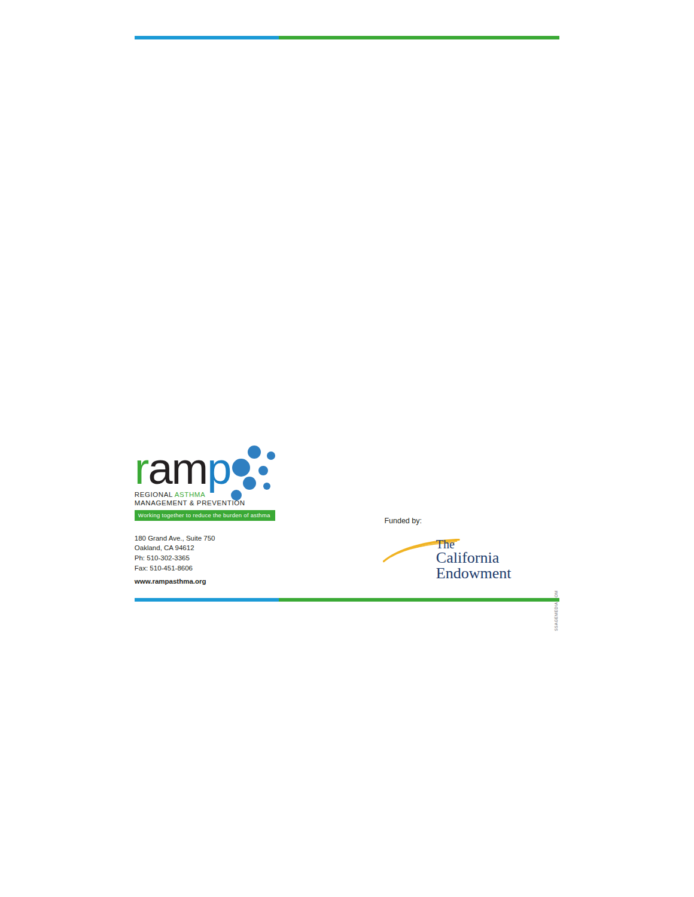ramp
REGIONAL ASTHMA
MANAGEMENT & PREVENTION
Working together to reduce the burden of asthma
180 Grand Ave., Suite 750
Oakland, CA 94612
Ph: 510-302-3365
Fax: 510-451-8606 www.rampasthma.org
Funded by:
The
California
Endowment
DESIGNED BY YOURMESSAGEMEDIA.COM